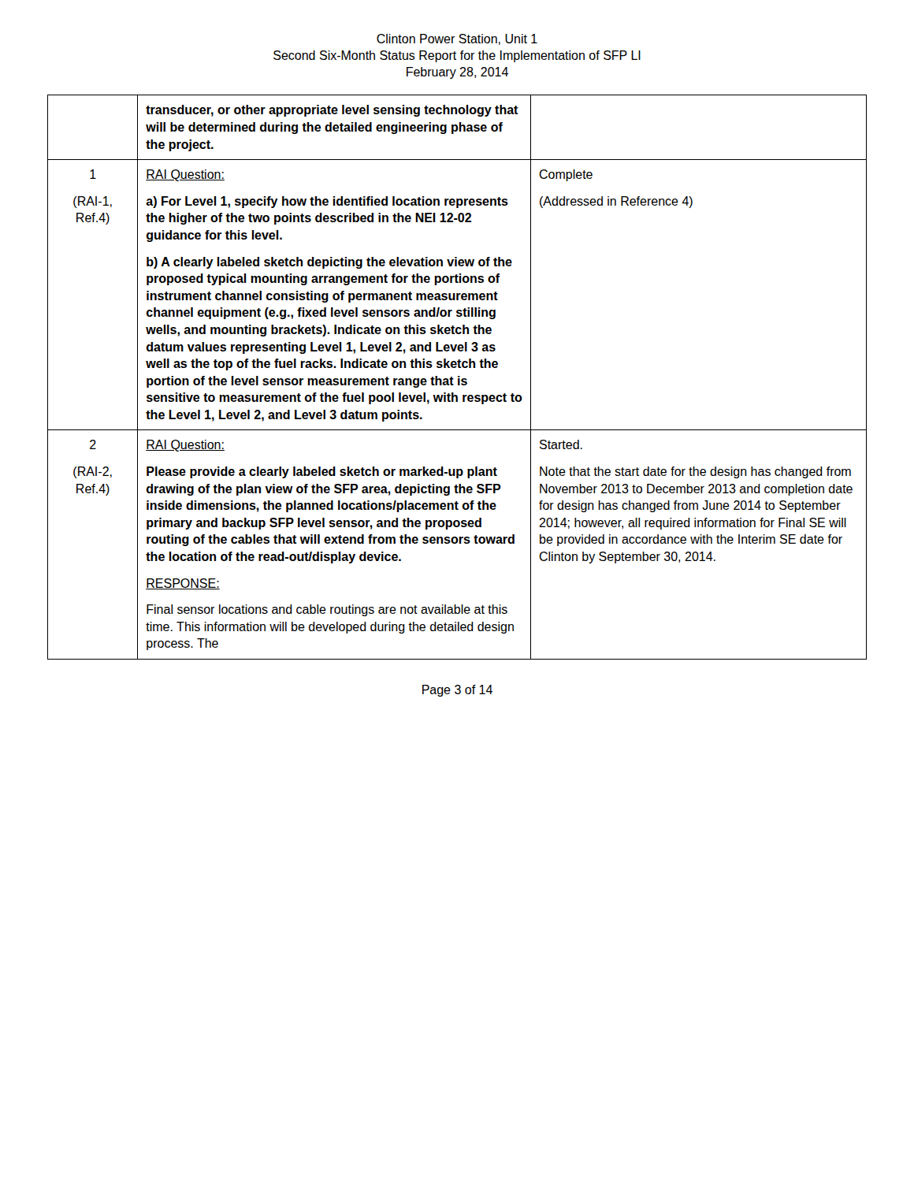Clinton Power Station, Unit 1
Second Six-Month Status Report for the Implementation of SFP LI
February 28, 2014
| | transducer, or other appropriate level sensing technology that will be determined during the detailed engineering phase of the project. | |
| 1 (RAI-1, Ref.4) | RAI Question: a) For Level 1, specify how the identified location represents the higher of the two points described in the NEI 12-02 guidance for this level. b) A clearly labeled sketch depicting the elevation view of the proposed typical mounting arrangement for the portions of instrument channel consisting of permanent measurement channel equipment (e.g., fixed level sensors and/or stilling wells, and mounting brackets). Indicate on this sketch the datum values representing Level 1, Level 2, and Level 3 as well as the top of the fuel racks. Indicate on this sketch the portion of the level sensor measurement range that is sensitive to measurement of the fuel pool level, with respect to the Level 1, Level 2, and Level 3 datum points. | Complete (Addressed in Reference 4) |
| 2 (RAI-2, Ref.4) | RAI Question: Please provide a clearly labeled sketch or marked-up plant drawing of the plan view of the SFP area, depicting the SFP inside dimensions, the planned locations/placement of the primary and backup SFP level sensor, and the proposed routing of the cables that will extend from the sensors toward the location of the read-out/display device. RESPONSE: Final sensor locations and cable routings are not available at this time. This information will be developed during the detailed design process. The | Started. Note that the start date for the design has changed from November 2013 to December 2013 and completion date for design has changed from June 2014 to September 2014; however, all required information for Final SE will be provided in accordance with the Interim SE date for Clinton by September 30, 2014. |
Page 3 of 14